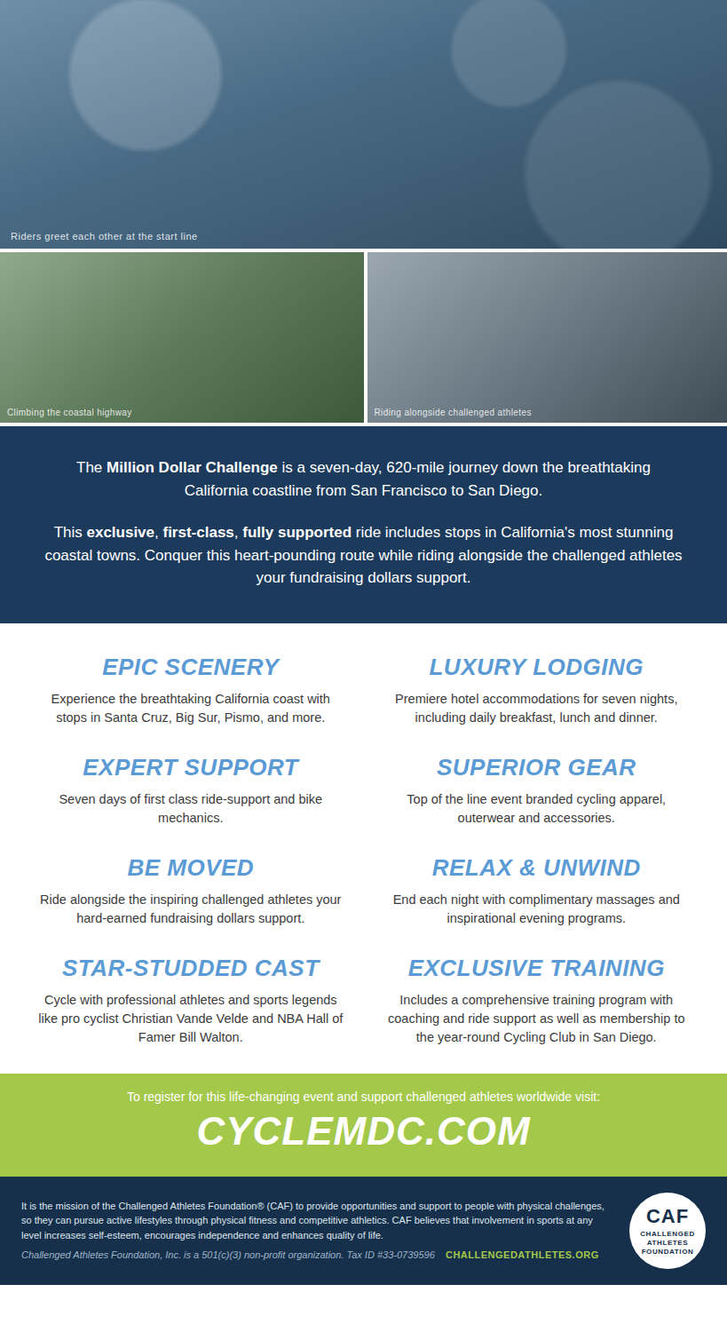Riders greet each other at the start line
Climbing the coastal highway
Riding alongside challenged athletes
The Million Dollar Challenge is a seven-day, 620-mile journey down the breathtaking California coastline from San Francisco to San Diego.
This exclusive, first-class, fully supported ride includes stops in California's most stunning coastal towns. Conquer this heart-pounding route while riding alongside the challenged athletes your fundraising dollars support.
Epic Scenery
Experience the breathtaking California coast with stops in Santa Cruz, Big Sur, Pismo, and more.
Luxury Lodging
Premiere hotel accommodations for seven nights, including daily breakfast, lunch and dinner.
Expert Support
Seven days of first class ride-support and bike mechanics.
Superior Gear
Top of the line event branded cycling apparel, outerwear and accessories.
Be Moved
Ride alongside the inspiring challenged athletes your hard-earned fundraising dollars support.
Relax & Unwind
End each night with complimentary massages and inspirational evening programs.
Star-Studded Cast
Cycle with professional athletes and sports legends like pro cyclist Christian Vande Velde and NBA Hall of Famer Bill Walton.
Exclusive Training
Includes a comprehensive training program with coaching and ride support as well as membership to the year-round Cycling Club in San Diego.
To register for this life-changing event and support challenged athletes worldwide visit:
CYCLEMDC.COM
It is the mission of the Challenged Athletes Foundation® (CAF) to provide opportunities and support to people with physical challenges, so they can pursue active lifestyles through physical fitness and competitive athletics. CAF believes that involvement in sports at any level increases self-esteem, encourages independence and enhances quality of life.
Challenged Athletes Foundation, Inc. is a 501(c)(3) non-profit organization. Tax ID #33-0739596 challengedathletes.org
CAF Challenged
Athletes
Foundation